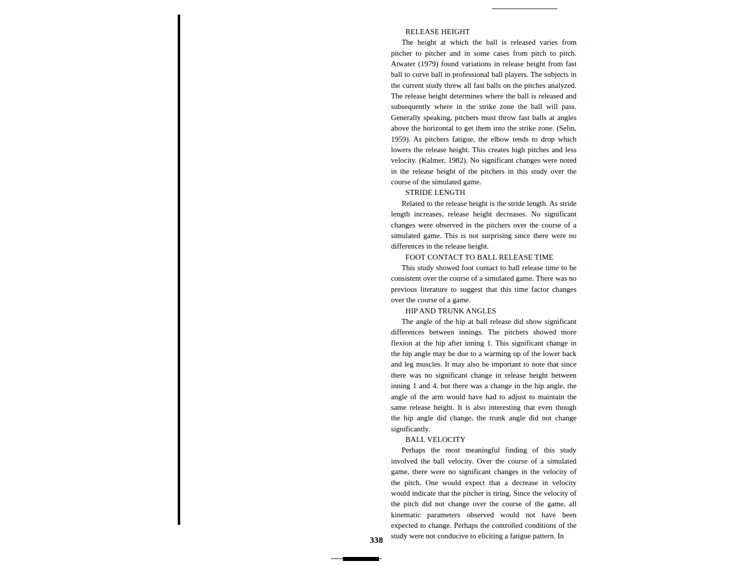RELEASE HEIGHT
The height at which the ball is released varies from pitcher to pitcher and in some cases from pitch to pitch. Atwater (1979) found variations in release height from fast ball to curve ball in professional ball players. The subjects in the current study threw all fast balls on the pitches analyzed. The release height determines where the ball is released and subsequently where in the strike zone the ball will pass. Generally speaking, pitchers must throw fast balls at angles above the horizontal to get them into the strike zone. (Selin, 1959). As pitchers fatigue, the elbow tends to drop which lowers the release height. This creates high pitches and less velocity. (Kalmer, 1982). No significant changes were noted in the release height of the pitchers in this study over the course of the simulated game.
STRIDE LENGTH
Related to the release height is the stride length. As stride length increases, release height decreases. No significant changes were observed in the pitchers over the course of a simulated game. This is not surprising since there were no differences in the release height.
FOOT CONTACT TO BALL RELEASE TIME
This study showed foot contact to ball release time to be consistent over the course of a simulated game. There was no previous literature to suggest that this time factor changes over the course of a game.
HIP AND TRUNK ANGLES
The angle of the hip at ball release did show significant differences between innings. The pitchers showed more flexion at the hip after inning 1. This significant change in the hip angle may be due to a warming up of the lower back and leg muscles. It may also be important to note that since there was no significant change in release height between inning 1 and 4, but there was a change in the hip angle, the angle of the arm would have had to adjust to maintain the same release height. It is also interesting that even though the hip angle did change, the trunk angle did not change significantly.
BALL VELOCITY
Perhaps the most meaningful finding of this study involved the ball velocity. Over the course of a simulated game, there were no significant changes in the velocity of the pitch. One would expect that a decrease in velocity would indicate that the pitcher is tiring. Since the velocity of the pitch did not change over the course of the game, all kinematic parameters observed would not have been expected to change. Perhaps the controlled conditions of the study were not conducive to eliciting a fatigue pattern. In
338